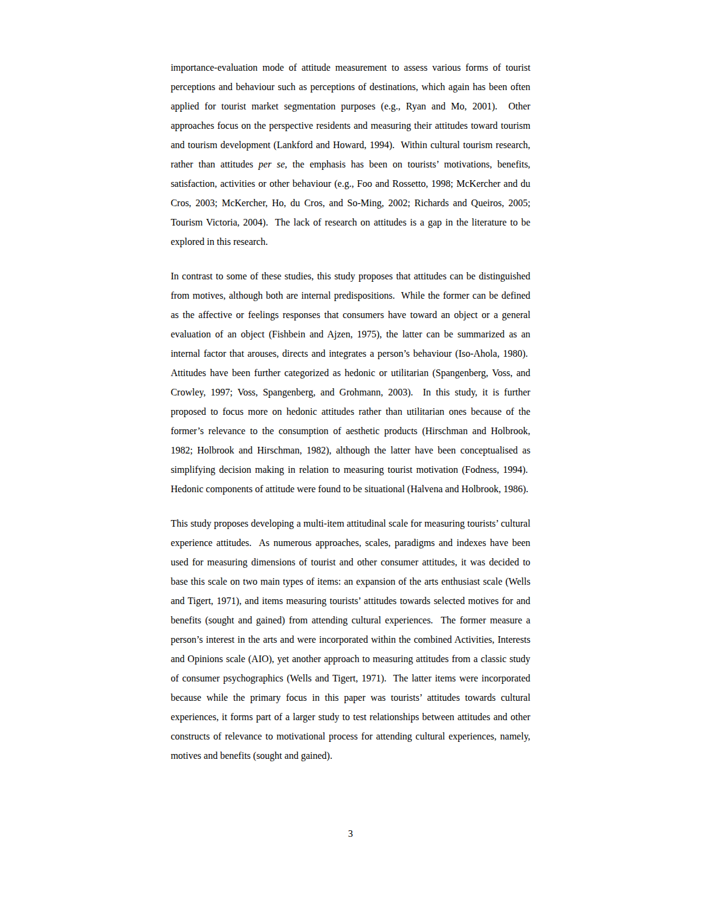importance-evaluation mode of attitude measurement to assess various forms of tourist perceptions and behaviour such as perceptions of destinations, which again has been often applied for tourist market segmentation purposes (e.g., Ryan and Mo, 2001). Other approaches focus on the perspective residents and measuring their attitudes toward tourism and tourism development (Lankford and Howard, 1994). Within cultural tourism research, rather than attitudes per se, the emphasis has been on tourists’ motivations, benefits, satisfaction, activities or other behaviour (e.g., Foo and Rossetto, 1998; McKercher and du Cros, 2003; McKercher, Ho, du Cros, and So-Ming, 2002; Richards and Queiros, 2005; Tourism Victoria, 2004). The lack of research on attitudes is a gap in the literature to be explored in this research.
In contrast to some of these studies, this study proposes that attitudes can be distinguished from motives, although both are internal predispositions. While the former can be defined as the affective or feelings responses that consumers have toward an object or a general evaluation of an object (Fishbein and Ajzen, 1975), the latter can be summarized as an internal factor that arouses, directs and integrates a person’s behaviour (Iso-Ahola, 1980). Attitudes have been further categorized as hedonic or utilitarian (Spangenberg, Voss, and Crowley, 1997; Voss, Spangenberg, and Grohmann, 2003). In this study, it is further proposed to focus more on hedonic attitudes rather than utilitarian ones because of the former’s relevance to the consumption of aesthetic products (Hirschman and Holbrook, 1982; Holbrook and Hirschman, 1982), although the latter have been conceptualised as simplifying decision making in relation to measuring tourist motivation (Fodness, 1994). Hedonic components of attitude were found to be situational (Halvena and Holbrook, 1986).
This study proposes developing a multi-item attitudinal scale for measuring tourists’ cultural experience attitudes. As numerous approaches, scales, paradigms and indexes have been used for measuring dimensions of tourist and other consumer attitudes, it was decided to base this scale on two main types of items: an expansion of the arts enthusiast scale (Wells and Tigert, 1971), and items measuring tourists’ attitudes towards selected motives for and benefits (sought and gained) from attending cultural experiences. The former measure a person’s interest in the arts and were incorporated within the combined Activities, Interests and Opinions scale (AIO), yet another approach to measuring attitudes from a classic study of consumer psychographics (Wells and Tigert, 1971). The latter items were incorporated because while the primary focus in this paper was tourists’ attitudes towards cultural experiences, it forms part of a larger study to test relationships between attitudes and other constructs of relevance to motivational process for attending cultural experiences, namely, motives and benefits (sought and gained).
3